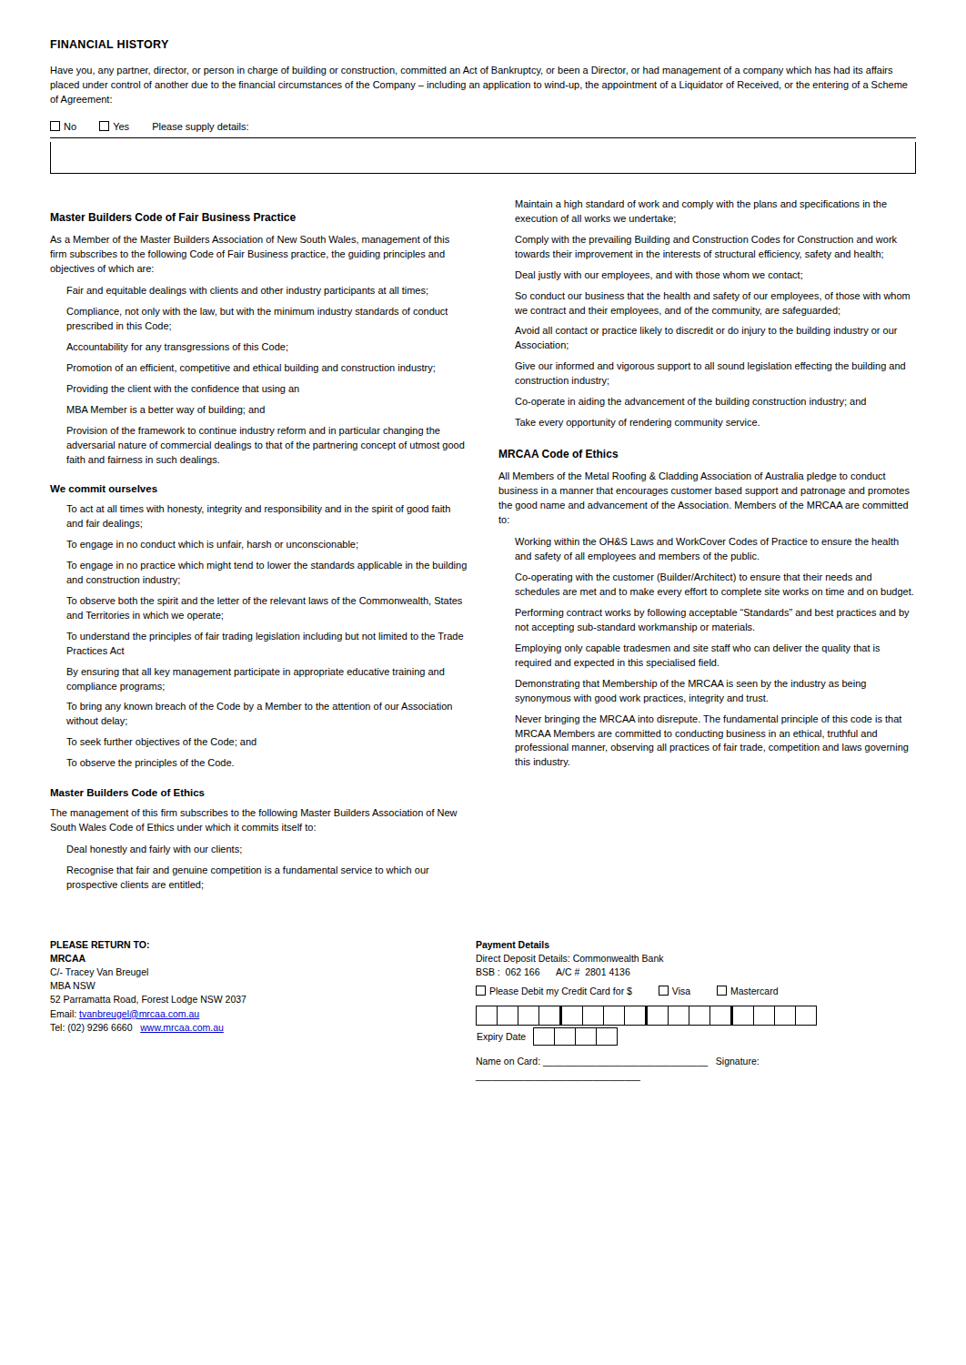FINANCIAL HISTORY
Have you, any partner, director, or person in charge of building or construction, committed an Act of Bankruptcy, or been a Director, or had management of a company which has had its affairs placed under control of another due to the financial circumstances of the Company – including an application to wind-up, the appointment of a Liquidator of Received, or the entering of a Scheme of Agreement:
No Yes Please supply details:
Master Builders Code of Fair Business Practice
As a Member of the Master Builders Association of New South Wales, management of this firm subscribes to the following Code of Fair Business practice, the guiding principles and objectives of which are:
Fair and equitable dealings with clients and other industry participants at all times;
Compliance, not only with the law, but with the minimum industry standards of conduct prescribed in this Code;
Accountability for any transgressions of this Code;
Promotion of an efficient, competitive and ethical building and construction industry;
Providing the client with the confidence that using an
MBA Member is a better way of building; and
Provision of the framework to continue industry reform and in particular changing the adversarial nature of commercial dealings to that of the partnering concept of utmost good faith and fairness in such dealings.
We commit ourselves
To act at all times with honesty, integrity and responsibility and in the spirit of good faith and fair dealings;
To engage in no conduct which is unfair, harsh or unconscionable;
To engage in no practice which might tend to lower the standards applicable in the building and construction industry;
To observe both the spirit and the letter of the relevant laws of the Commonwealth, States and Territories in which we operate;
To understand the principles of fair trading legislation including but not limited to the Trade Practices Act
By ensuring that all key management participate in appropriate educative training and compliance programs;
To bring any known breach of the Code by a Member to the attention of our Association without delay;
To seek further objectives of the Code; and
To observe the principles of the Code.
Master Builders Code of Ethics
The management of this firm subscribes to the following Master Builders Association of New South Wales Code of Ethics under which it commits itself to:
Deal honestly and fairly with our clients;
Recognise that fair and genuine competition is a fundamental service to which our prospective clients are entitled;
Maintain a high standard of work and comply with the plans and specifications in the execution of all works we undertake;
Comply with the prevailing Building and Construction Codes for Construction and work towards their improvement in the interests of structural efficiency, safety and health;
Deal justly with our employees, and with those whom we contact;
So conduct our business that the health and safety of our employees, of those with whom we contract and their employees, and of the community, are safeguarded;
Avoid all contact or practice likely to discredit or do injury to the building industry or our Association;
Give our informed and vigorous support to all sound legislation effecting the building and construction industry;
Co-operate in aiding the advancement of the building construction industry; and
Take every opportunity of rendering community service.
MRCAA Code of Ethics
All Members of the Metal Roofing & Cladding Association of Australia pledge to conduct business in a manner that encourages customer based support and patronage and promotes the good name and advancement of the Association. Members of the MRCAA are committed to:
Working within the OH&S Laws and WorkCover Codes of Practice to ensure the health and safety of all employees and members of the public.
Co-operating with the customer (Builder/Architect) to ensure that their needs and schedules are met and to make every effort to complete site works on time and on budget.
Performing contract works by following acceptable “Standards” and best practices and by not accepting sub-standard workmanship or materials.
Employing only capable tradesmen and site staff who can deliver the quality that is required and expected in this specialised field.
Demonstrating that Membership of the MRCAA is seen by the industry as being synonymous with good work practices, integrity and trust.
Never bringing the MRCAA into disrepute. The fundamental principle of this code is that MRCAA Members are committed to conducting business in an ethical, truthful and professional manner, observing all practices of fair trade, competition and laws governing this industry.
PLEASE RETURN TO:
MRCAA
C/- Tracey Van Breugel
MBA NSW
52 Parramatta Road, Forest Lodge NSW 2037
Email: tvanbreugel@mrcaa.com.au
Tel: (02) 9296 6660 www.mrcaa.com.au
Payment Details
Direct Deposit Details: Commonwealth Bank
BSB : 062 166 A/C # 2801 4136
Please Debit my Credit Card for $ Visa Mastercard
| Expiry Date | | | | |
Name on Card: _______________________________ Signature: _______________________________